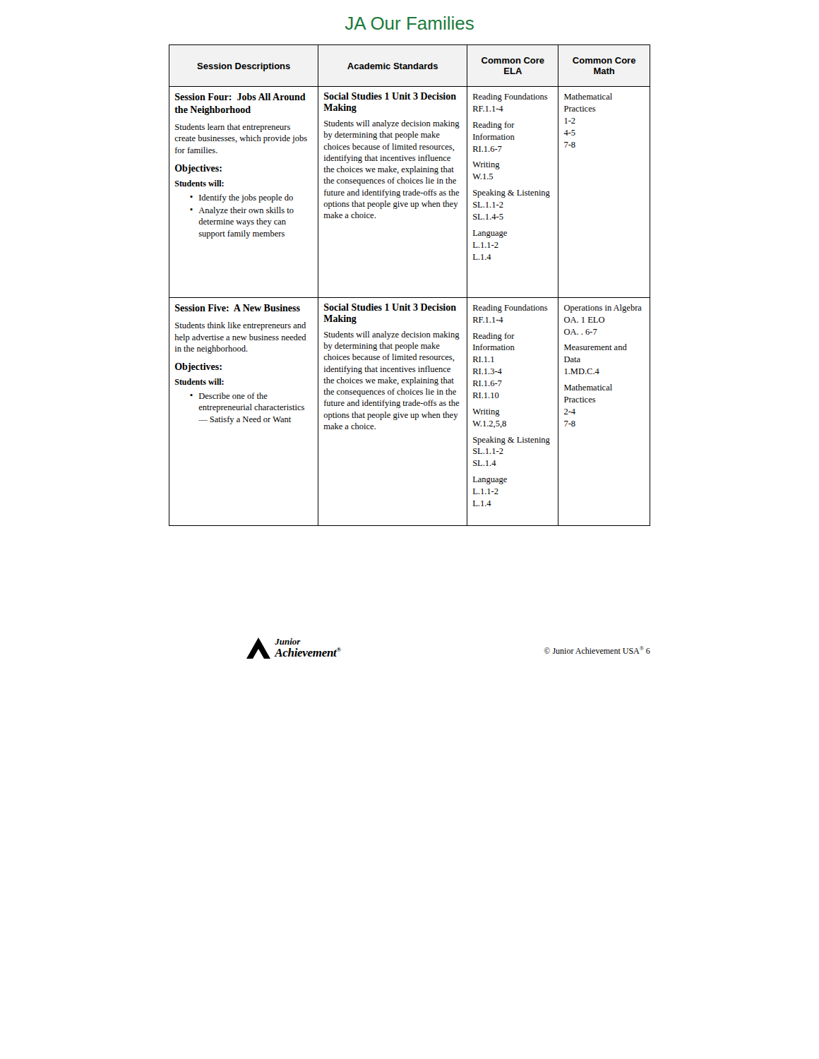JA Our Families
| Session Descriptions | Academic Standards | Common Core ELA | Common Core Math |
| --- | --- | --- | --- |
| Session Four: Jobs All Around the Neighborhood Students learn that entrepreneurs create businesses, which provide jobs for families. Objectives: Students will: Identify the jobs people do Analyze their own skills to determine ways they can support family members | Social Studies 1 Unit 3 Decision Making Students will analyze decision making by determining that people make choices because of limited resources, identifying that incentives influence the choices we make, explaining that the consequences of choices lie in the future and identifying trade-offs as the options that people give up when they make a choice. | Reading Foundations RF.1.1-4 Reading for Information RI.1.6-7 Writing W.1.5 Speaking & Listening SL.1.1-2 SL.1.4-5 Language L.1.1-2 L.1.4 | Mathematical Practices 1-2 4-5 7-8 |
| Session Five: A New Business Students think like entrepreneurs and help advertise a new business needed in the neighborhood. Objectives: Students will: Describe one of the entrepreneurial characteristics— Satisfy a Need or Want | Social Studies 1 Unit 3 Decision Making Students will analyze decision making by determining that people make choices because of limited resources, identifying that incentives influence the choices we make, explaining that the consequences of choices lie in the future and identifying trade-offs as the options that people give up when they make a choice. | Reading Foundations RF.1.1-4 Reading for Information RI.1.1 RI.1.3-4 RI.1.6-7 RI.1.10 Writing W.1.2,5,8 Speaking & Listening SL.1.1-2 SL.1.4 Language L.1.1-2 L.1.4 | Operations in Algebra OA. 1 ELO OA. . 6-7 Measurement and Data 1.MD.C.4 Mathematical Practices 2-4 7-8 |
Junior
Achievement®
© Junior Achievement USA® 6